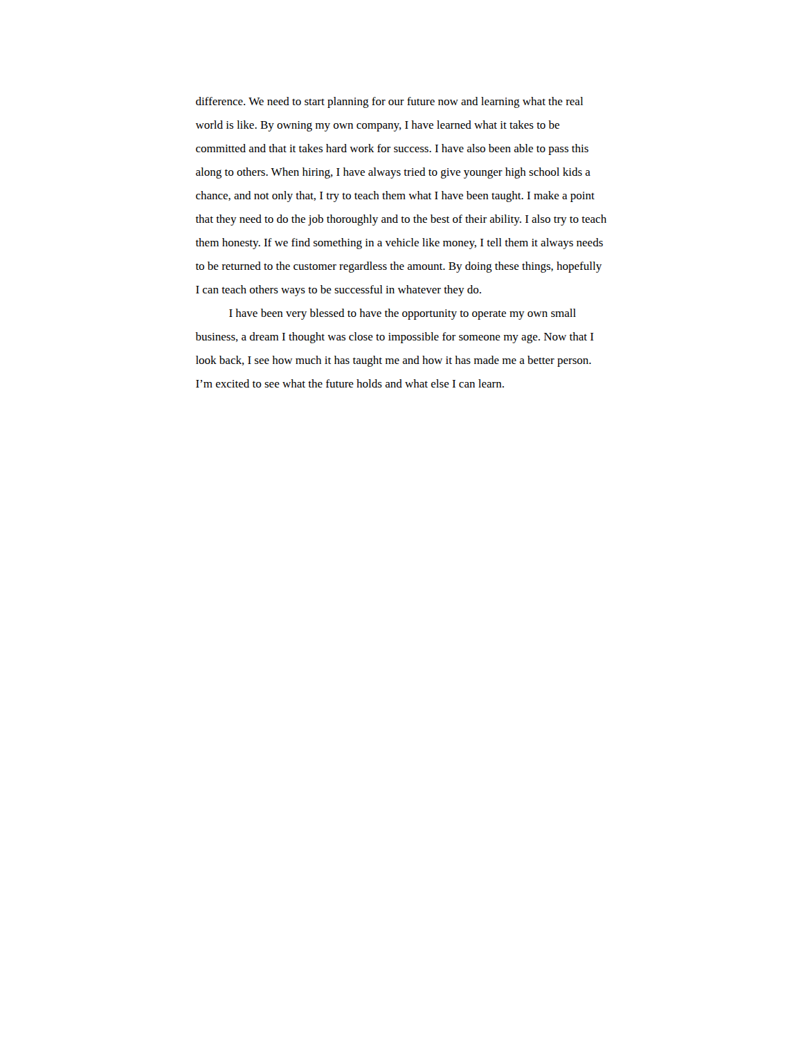difference. We need to start planning for our future now and learning what the real world is like. By owning my own company, I have learned what it takes to be committed and that it takes hard work for success. I have also been able to pass this along to others. When hiring, I have always tried to give younger high school kids a chance, and not only that, I try to teach them what I have been taught. I make a point that they need to do the job thoroughly and to the best of their ability. I also try to teach them honesty. If we find something in a vehicle like money, I tell them it always needs to be returned to the customer regardless the amount. By doing these things, hopefully I can teach others ways to be successful in whatever they do.
I have been very blessed to have the opportunity to operate my own small business, a dream I thought was close to impossible for someone my age. Now that I look back, I see how much it has taught me and how it has made me a better person. I’m excited to see what the future holds and what else I can learn.